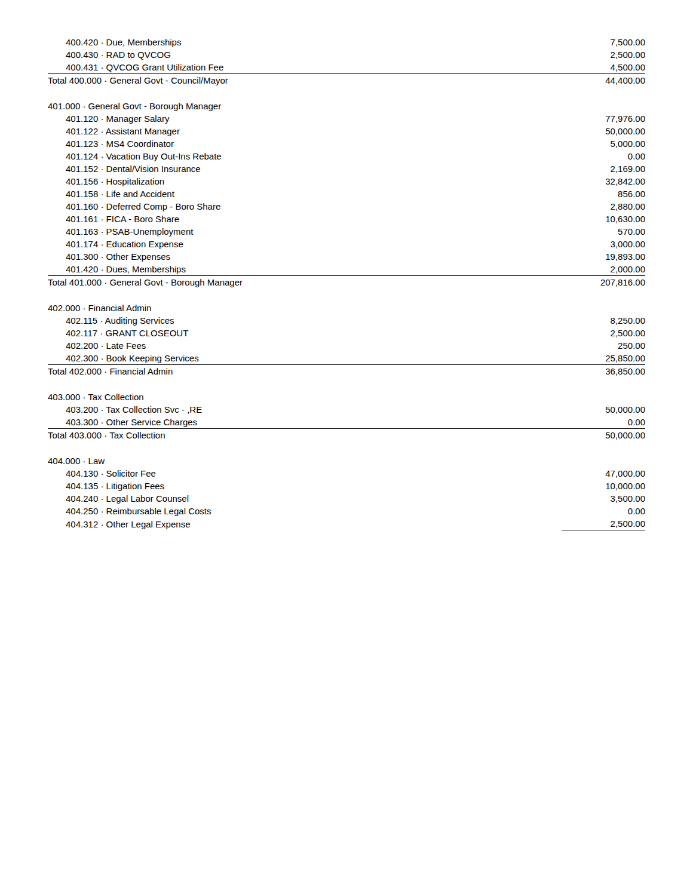| 400.420 · Due, Memberships | 7,500.00 |
| 400.430 · RAD to QVCOG | 2,500.00 |
| 400.431 · QVCOG Grant Utilization Fee | 4,500.00 |
| Total 400.000 · General Govt - Council/Mayor | 44,400.00 |
| 401.000 · General Govt - Borough Manager | |
| 401.120 · Manager Salary | 77,976.00 |
| 401.122 · Assistant Manager | 50,000.00 |
| 401.123 · MS4 Coordinator | 5,000.00 |
| 401.124 · Vacation Buy Out-Ins Rebate | 0.00 |
| 401.152 · Dental/Vision Insurance | 2,169.00 |
| 401.156 · Hospitalization | 32,842.00 |
| 401.158 · Life and Accident | 856.00 |
| 401.160 · Deferred Comp - Boro Share | 2,880.00 |
| 401.161 · FICA - Boro Share | 10,630.00 |
| 401.163 · PSAB-Unemployment | 570.00 |
| 401.174 · Education Expense | 3,000.00 |
| 401.300 · Other Expenses | 19,893.00 |
| 401.420 · Dues, Memberships | 2,000.00 |
| Total 401.000 · General Govt - Borough Manager | 207,816.00 |
| 402.000 · Financial Admin | |
| 402.115 · Auditing Services | 8,250.00 |
| 402.117 · GRANT CLOSEOUT | 2,500.00 |
| 402.200 · Late Fees | 250.00 |
| 402.300 · Book Keeping Services | 25,850.00 |
| Total 402.000 · Financial Admin | 36,850.00 |
| 403.000 · Tax Collection | |
| 403.200 · Tax Collection Svc - ,RE | 50,000.00 |
| 403.300 · Other Service Charges | 0.00 |
| Total 403.000 · Tax Collection | 50,000.00 |
| 404.000 · Law | |
| 404.130 · Solicitor Fee | 47,000.00 |
| 404.135 · Litigation Fees | 10,000.00 |
| 404.240 · Legal Labor Counsel | 3,500.00 |
| 404.250 · Reimbursable Legal Costs | 0.00 |
| 404.312 · Other Legal Expense | 2,500.00 |